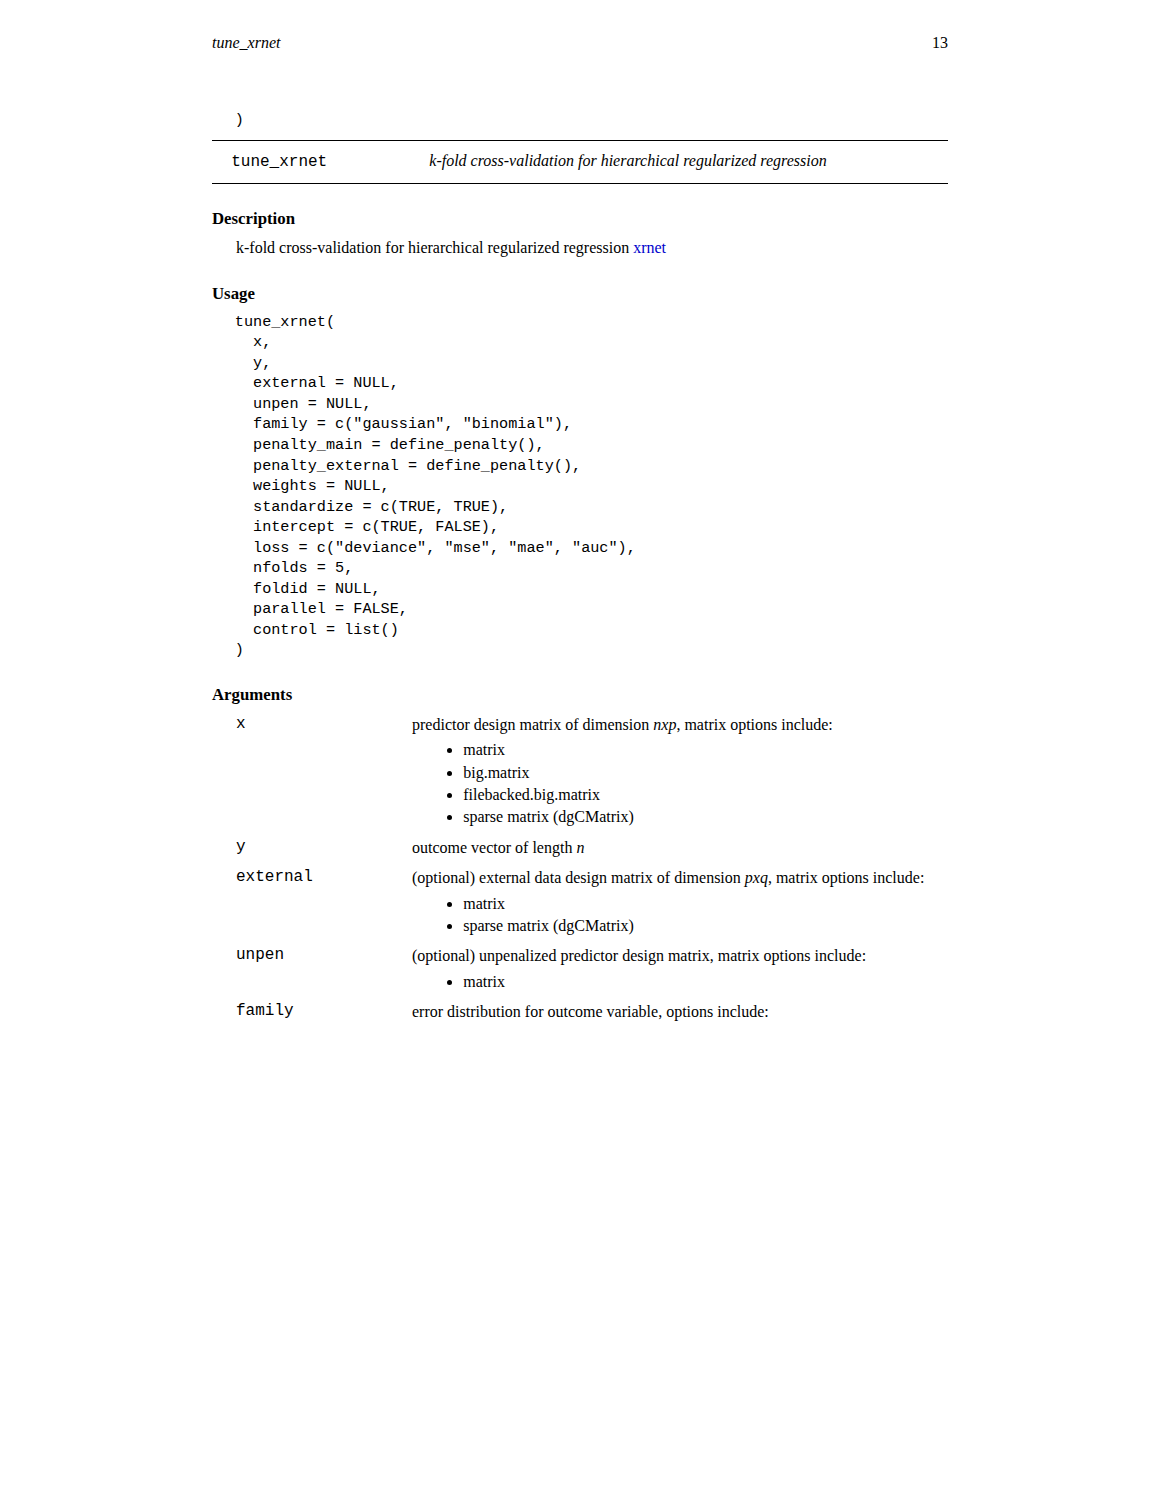tune_xrnet 13
)
tune_xrnet k-fold cross-validation for hierarchical regularized regression
Description
k-fold cross-validation for hierarchical regularized regression xrnet
Usage
tune_xrnet(
  x,
  y,
  external = NULL,
  unpen = NULL,
  family = c("gaussian", "binomial"),
  penalty_main = define_penalty(),
  penalty_external = define_penalty(),
  weights = NULL,
  standardize = c(TRUE, TRUE),
  intercept = c(TRUE, FALSE),
  loss = c("deviance", "mse", "mae", "auc"),
  nfolds = 5,
  foldid = NULL,
  parallel = FALSE,
  control = list()
)
Arguments
x
predictor design matrix of dimension nxp, matrix options include:
matrix
big.matrix
filebacked.big.matrix
sparse matrix (dgCMatrix)
y
outcome vector of length n
external
(optional) external data design matrix of dimension pxq, matrix options include:
matrix
sparse matrix (dgCMatrix)
unpen
(optional) unpenalized predictor design matrix, matrix options include:
matrix
family
error distribution for outcome variable, options include: